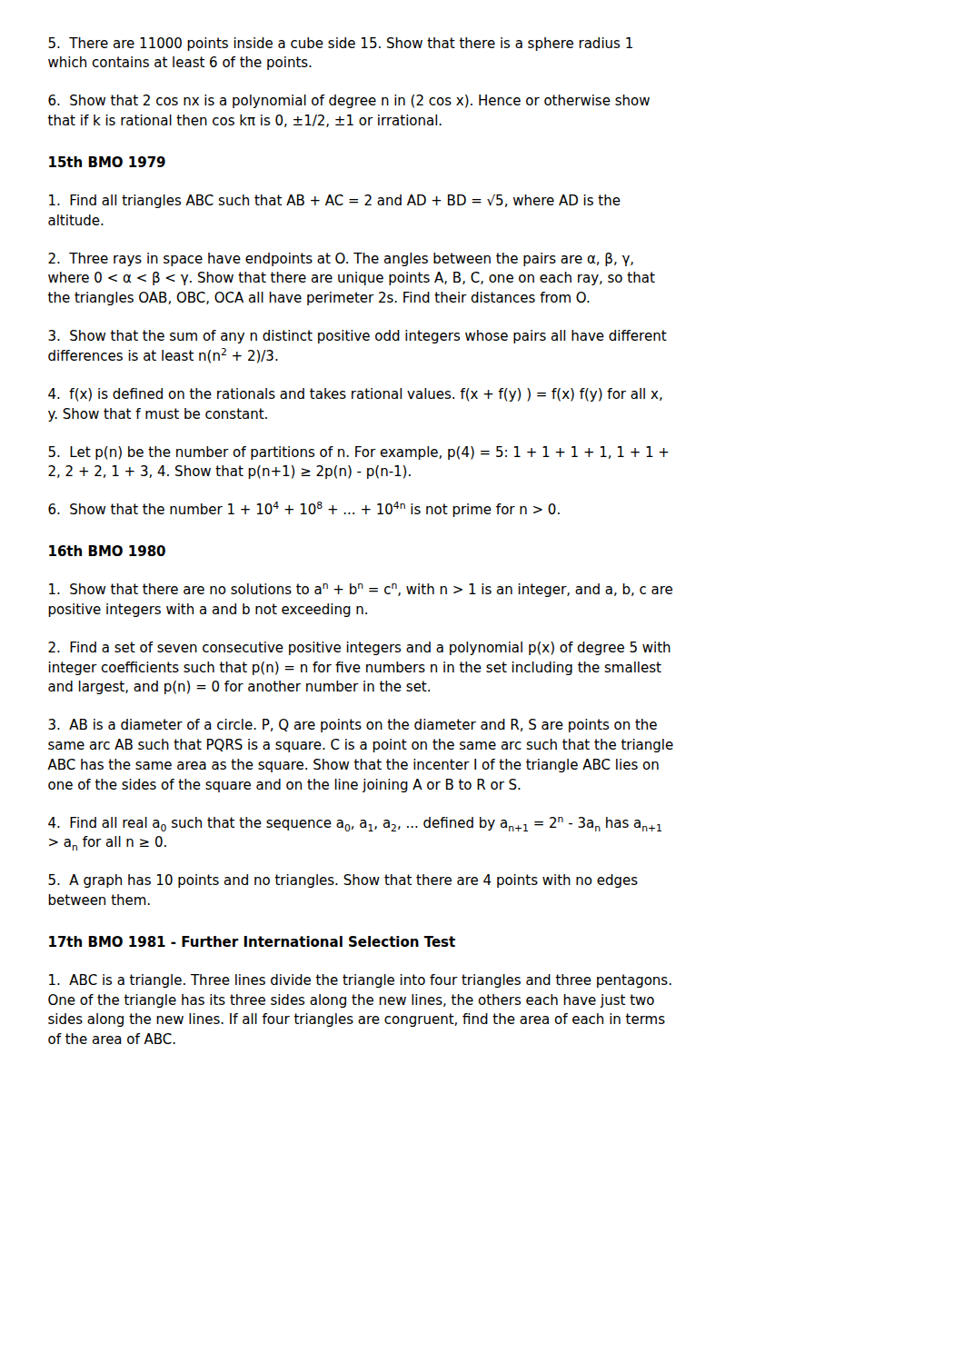5. There are 11000 points inside a cube side 15. Show that there is a sphere radius 1 which contains at least 6 of the points.
6. Show that 2 cos nx is a polynomial of degree n in (2 cos x). Hence or otherwise show that if k is rational then cos kπ is 0, ±1/2, ±1 or irrational.
15th BMO 1979
1. Find all triangles ABC such that AB + AC = 2 and AD + BD = √5, where AD is the altitude.
2. Three rays in space have endpoints at O. The angles between the pairs are α, β, γ, where 0 < α < β < γ. Show that there are unique points A, B, C, one on each ray, so that the triangles OAB, OBC, OCA all have perimeter 2s. Find their distances from O.
3. Show that the sum of any n distinct positive odd integers whose pairs all have different differences is at least n(n2 + 2)/3.
4. f(x) is defined on the rationals and takes rational values. f(x + f(y) ) = f(x) f(y) for all x, y. Show that f must be constant.
5. Let p(n) be the number of partitions of n. For example, p(4) = 5: 1 + 1 + 1 + 1, 1 + 1 + 2, 2 + 2, 1 + 3, 4. Show that p(n+1) ≥ 2p(n) - p(n-1).
6. Show that the number 1 + 104 + 108 + ... + 104n is not prime for n > 0.
16th BMO 1980
1. Show that there are no solutions to an + bn = cn, with n > 1 is an integer, and a, b, c are positive integers with a and b not exceeding n.
2. Find a set of seven consecutive positive integers and a polynomial p(x) of degree 5 with integer coefficients such that p(n) = n for five numbers n in the set including the smallest and largest, and p(n) = 0 for another number in the set.
3. AB is a diameter of a circle. P, Q are points on the diameter and R, S are points on the same arc AB such that PQRS is a square. C is a point on the same arc such that the triangle ABC has the same area as the square. Show that the incenter I of the triangle ABC lies on one of the sides of the square and on the line joining A or B to R or S.
4. Find all real a0 such that the sequence a0, a1, a2, ... defined by an+1 = 2n - 3an has an+1 > an for all n ≥ 0.
5. A graph has 10 points and no triangles. Show that there are 4 points with no edges between them.
17th BMO 1981 - Further International Selection Test
1. ABC is a triangle. Three lines divide the triangle into four triangles and three pentagons. One of the triangle has its three sides along the new lines, the others each have just two sides along the new lines. If all four triangles are congruent, find the area of each in terms of the area of ABC.